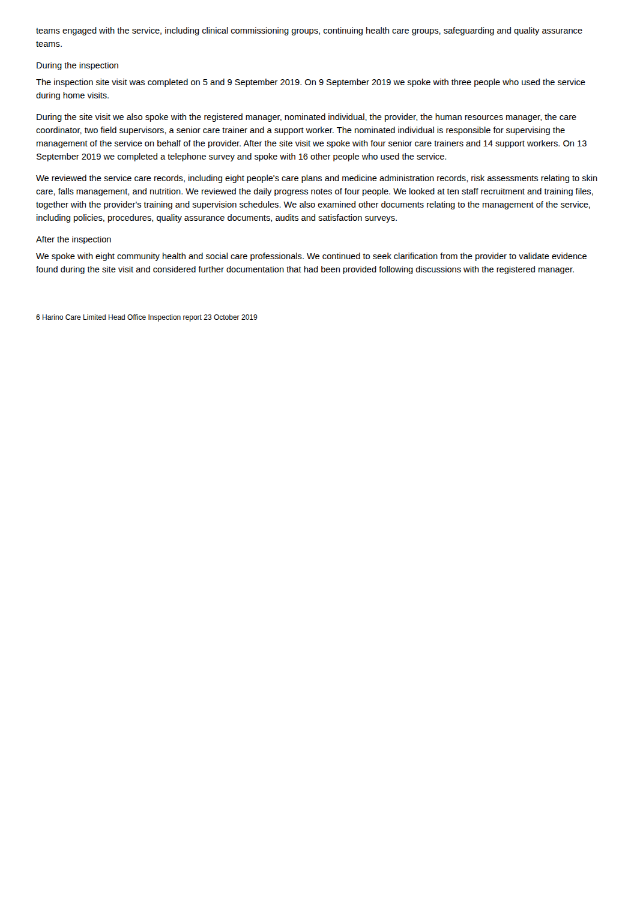teams engaged with the service, including clinical commissioning groups, continuing health care groups, safeguarding and quality assurance teams.
During the inspection
The inspection site visit was completed on 5 and 9 September 2019. On 9 September 2019 we spoke with three people who used the service during home visits.
During the site visit we also spoke with the registered manager, nominated individual, the provider, the human resources manager, the care coordinator, two field supervisors, a senior care trainer and a support worker. The nominated individual is responsible for supervising the management of the service on behalf of the provider. After the site visit we spoke with four senior care trainers and 14 support workers. On 13 September 2019 we completed a telephone survey and spoke with 16 other people who used the service.
We reviewed the service care records, including eight people's care plans and medicine administration records, risk assessments relating to skin care, falls management, and nutrition. We reviewed the daily progress notes of four people. We looked at ten staff recruitment and training files, together with the provider's training and supervision schedules. We also examined other documents relating to the management of the service, including policies, procedures, quality assurance documents, audits and satisfaction surveys.
After the inspection
We spoke with eight community health and social care professionals. We continued to seek clarification from the provider to validate evidence found during the site visit and considered further documentation that had been provided following discussions with the registered manager.
6 Harino Care Limited Head Office Inspection report 23 October 2019